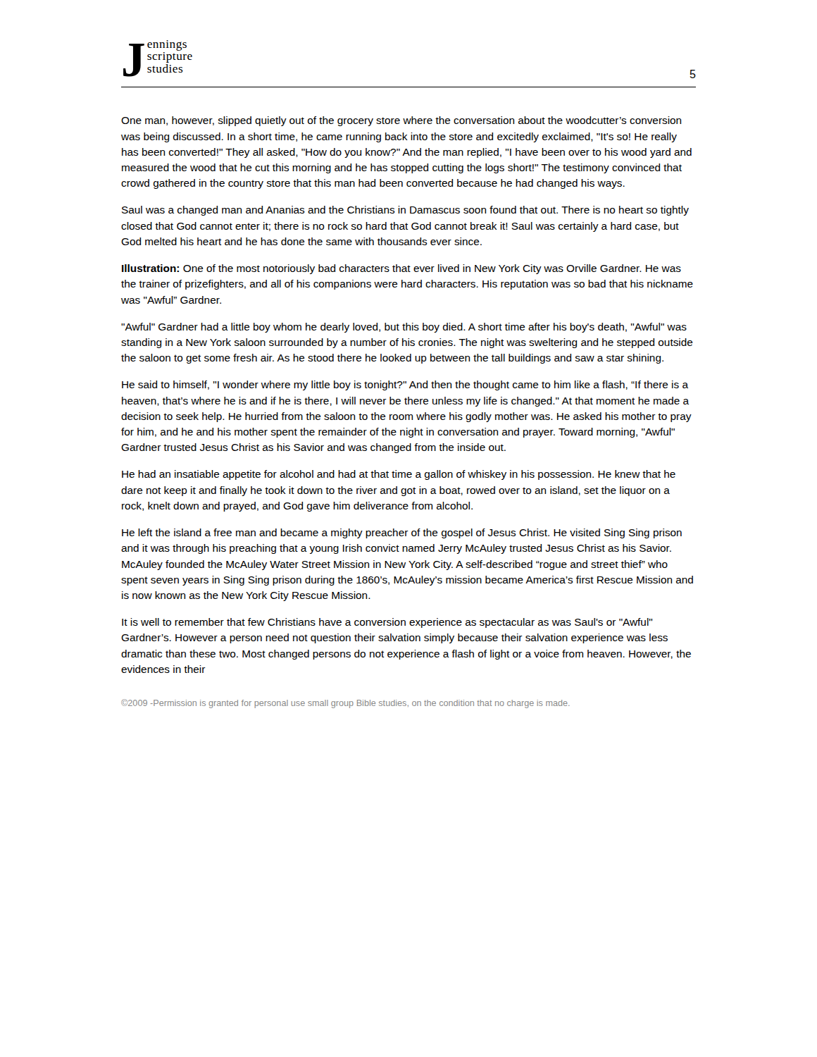J ennings scripture studies
5
One man, however, slipped quietly out of the grocery store where the conversation about the woodcutter’s conversion was being discussed. In a short time, he came running back into the store and excitedly exclaimed, "It's so! He really has been converted!" They all asked, "How do you know?" And the man replied, "I have been over to his wood yard and measured the wood that he cut this morning and he has stopped cutting the logs short!" The testimony convinced that crowd gathered in the country store that this man had been converted because he had changed his ways.
Saul was a changed man and Ananias and the Christians in Damascus soon found that out. There is no heart so tightly closed that God cannot enter it; there is no rock so hard that God cannot break it! Saul was certainly a hard case, but God melted his heart and he has done the same with thousands ever since.
Illustration: One of the most notoriously bad characters that ever lived in New York City was Orville Gardner. He was the trainer of prizefighters, and all of his companions were hard characters. His reputation was so bad that his nickname was "Awful” Gardner.
"Awful" Gardner had a little boy whom he dearly loved, but this boy died. A short time after his boy's death, "Awful" was standing in a New York saloon surrounded by a number of his cronies. The night was sweltering and he stepped outside the saloon to get some fresh air. As he stood there he looked up between the tall buildings and saw a star shining.
He said to himself, "I wonder where my little boy is tonight?" And then the thought came to him like a flash, “If there is a heaven, that’s where he is and if he is there, I will never be there unless my life is changed." At that moment he made a decision to seek help. He hurried from the saloon to the room where his godly mother was. He asked his mother to pray for him, and he and his mother spent the remainder of the night in conversation and prayer. Toward morning, "Awful" Gardner trusted Jesus Christ as his Savior and was changed from the inside out.
He had an insatiable appetite for alcohol and had at that time a gallon of whiskey in his possession. He knew that he dare not keep it and finally he took it down to the river and got in a boat, rowed over to an island, set the liquor on a rock, knelt down and prayed, and God gave him deliverance from alcohol.
He left the island a free man and became a mighty preacher of the gospel of Jesus Christ. He visited Sing Sing prison and it was through his preaching that a young Irish convict named Jerry McAuley trusted Jesus Christ as his Savior. McAuley founded the McAuley Water Street Mission in New York City. A self-described “rogue and street thief” who spent seven years in Sing Sing prison during the 1860’s, McAuley’s mission became America’s first Rescue Mission and is now known as the New York City Rescue Mission.
It is well to remember that few Christians have a conversion experience as spectacular as was Saul's or "Awful" Gardner’s. However a person need not question their salvation simply because their salvation experience was less dramatic than these two. Most changed persons do not experience a flash of light or a voice from heaven. However, the evidences in their
©2009 -Permission is granted for personal use small group Bible studies, on the condition that no charge is made.